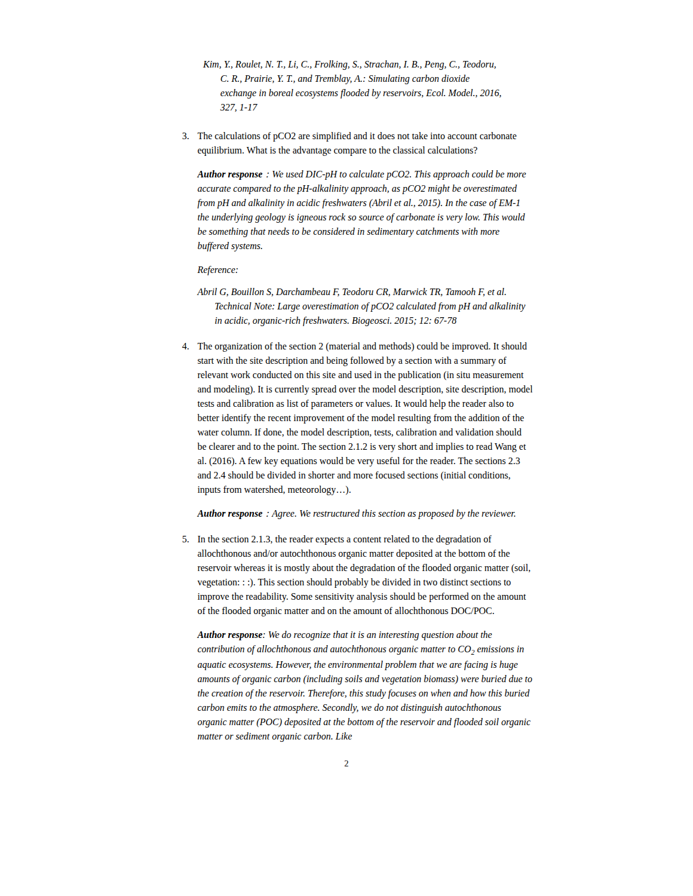Kim, Y., Roulet, N. T., Li, C., Frolking, S., Strachan, I. B., Peng, C., Teodoru, C. R., Prairie, Y. T., and Tremblay, A.: Simulating carbon dioxide exchange in boreal ecosystems flooded by reservoirs, Ecol. Model., 2016, 327, 1-17
The calculations of pCO2 are simplified and it does not take into account carbonate equilibrium. What is the advantage compare to the classical calculations?
Author response：We used DIC-pH to calculate pCO2. This approach could be more accurate compared to the pH-alkalinity approach, as pCO2 might be overestimated from pH and alkalinity in acidic freshwaters (Abril et al., 2015). In the case of EM-1 the underlying geology is igneous rock so source of carbonate is very low. This would be something that needs to be considered in sedimentary catchments with more buffered systems.
Reference:
Abril G, Bouillon S, Darchambeau F, Teodoru CR, Marwick TR, Tamooh F, et al. Technical Note: Large overestimation of pCO2 calculated from pH and alkalinity in acidic, organic-rich freshwaters. Biogeosci. 2015; 12: 67-78
The organization of the section 2 (material and methods) could be improved. It should start with the site description and being followed by a section with a summary of relevant work conducted on this site and used in the publication (in situ measurement and modeling). It is currently spread over the model description, site description, model tests and calibration as list of parameters or values. It would help the reader also to better identify the recent improvement of the model resulting from the addition of the water column. If done, the model description, tests, calibration and validation should be clearer and to the point. The section 2.1.2 is very short and implies to read Wang et al. (2016). A few key equations would be very useful for the reader. The sections 2.3 and 2.4 should be divided in shorter and more focused sections (initial conditions, inputs from watershed, meteorology…).
Author response：Agree. We restructured this section as proposed by the reviewer.
In the section 2.1.3, the reader expects a content related to the degradation of allochthonous and/or autochthonous organic matter deposited at the bottom of the reservoir whereas it is mostly about the degradation of the flooded organic matter (soil, vegetation: : :). This section should probably be divided in two distinct sections to improve the readability. Some sensitivity analysis should be performed on the amount of the flooded organic matter and on the amount of allochthonous DOC/POC.
Author response: We do recognize that it is an interesting question about the contribution of allochthonous and autochthonous organic matter to CO2 emissions in aquatic ecosystems. However, the environmental problem that we are facing is huge amounts of organic carbon (including soils and vegetation biomass) were buried due to the creation of the reservoir. Therefore, this study focuses on when and how this buried carbon emits to the atmosphere. Secondly, we do not distinguish autochthonous organic matter (POC) deposited at the bottom of the reservoir and flooded soil organic matter or sediment organic carbon. Like
2